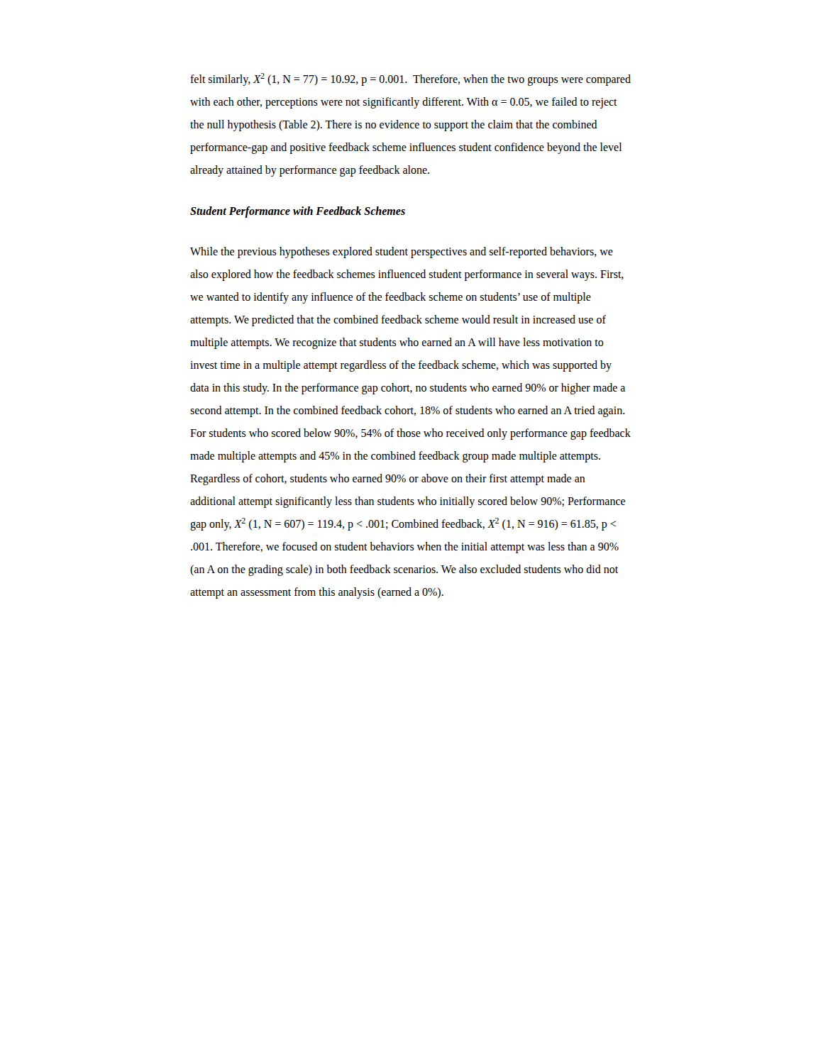felt similarly, X2 (1, N = 77) = 10.92, p = 0.001. Therefore, when the two groups were compared with each other, perceptions were not significantly different. With α = 0.05, we failed to reject the null hypothesis (Table 2). There is no evidence to support the claim that the combined performance-gap and positive feedback scheme influences student confidence beyond the level already attained by performance gap feedback alone.
Student Performance with Feedback Schemes
While the previous hypotheses explored student perspectives and self-reported behaviors, we also explored how the feedback schemes influenced student performance in several ways. First, we wanted to identify any influence of the feedback scheme on students’ use of multiple attempts. We predicted that the combined feedback scheme would result in increased use of multiple attempts. We recognize that students who earned an A will have less motivation to invest time in a multiple attempt regardless of the feedback scheme, which was supported by data in this study. In the performance gap cohort, no students who earned 90% or higher made a second attempt. In the combined feedback cohort, 18% of students who earned an A tried again. For students who scored below 90%, 54% of those who received only performance gap feedback made multiple attempts and 45% in the combined feedback group made multiple attempts. Regardless of cohort, students who earned 90% or above on their first attempt made an additional attempt significantly less than students who initially scored below 90%; Performance gap only, X2 (1, N = 607) = 119.4, p < .001; Combined feedback, X2 (1, N = 916) = 61.85, p < .001. Therefore, we focused on student behaviors when the initial attempt was less than a 90% (an A on the grading scale) in both feedback scenarios. We also excluded students who did not attempt an assessment from this analysis (earned a 0%).